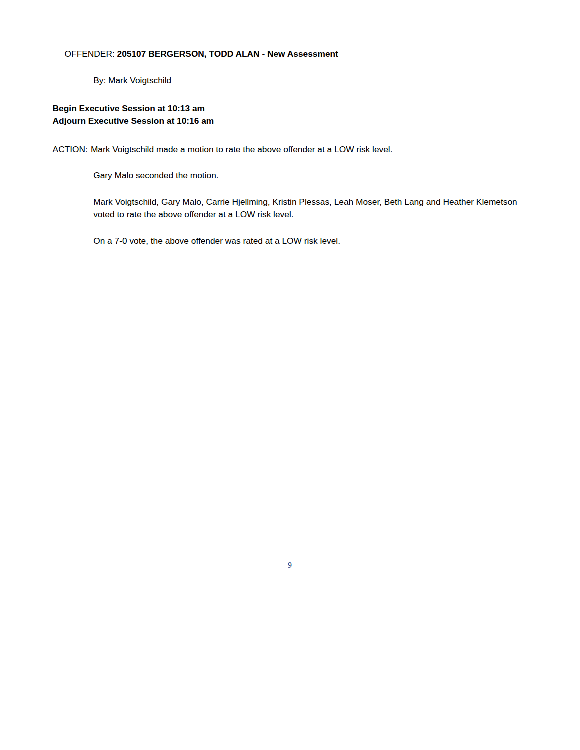OFFENDER: 205107 BERGERSON, TODD ALAN - New Assessment
By: Mark Voigtschild
Begin Executive Session at 10:13 am
Adjourn Executive Session at 10:16 am
ACTION: Mark Voigtschild made a motion to rate the above offender at a LOW risk level.
Gary Malo seconded the motion.
Mark Voigtschild, Gary Malo, Carrie Hjellming, Kristin Plessas, Leah Moser, Beth Lang and Heather Klemetson voted to rate the above offender at a LOW risk level.
On a 7-0 vote, the above offender was rated at a LOW risk level.
9